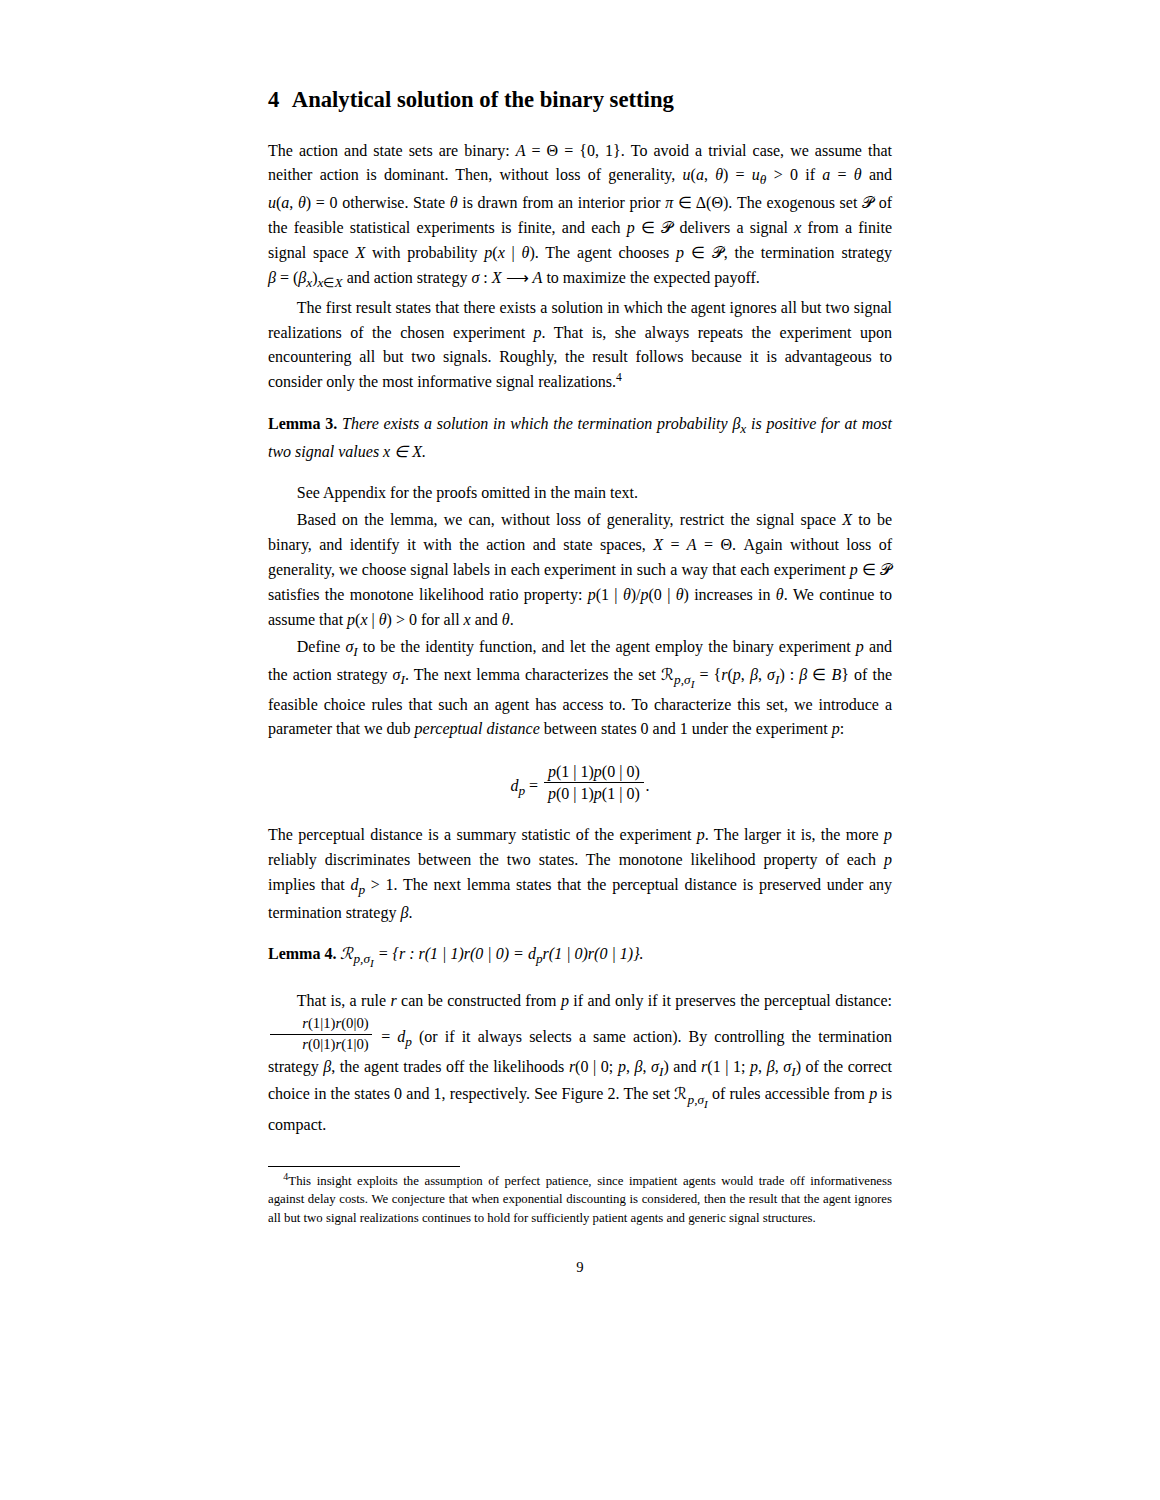4 Analytical solution of the binary setting
The action and state sets are binary: A = Θ = {0, 1}. To avoid a trivial case, we assume that neither action is dominant. Then, without loss of generality, u(a, θ) = uθ > 0 if a = θ and u(a, θ) = 0 otherwise. State θ is drawn from an interior prior π ∈ Δ(Θ). The exogenous set 𝒫 of the feasible statistical experiments is finite, and each p ∈ 𝒫 delivers a signal x from a finite signal space X with probability p(x | θ). The agent chooses p ∈ 𝒫, the termination strategy β = (βx)x∈X and action strategy σ : X ⟶ A to maximize the expected payoff.
The first result states that there exists a solution in which the agent ignores all but two signal realizations of the chosen experiment p. That is, she always repeats the experiment upon encountering all but two signals. Roughly, the result follows because it is advantageous to consider only the most informative signal realizations.4
Lemma 3. There exists a solution in which the termination probability βx is positive for at most two signal values x ∈ X.
See Appendix for the proofs omitted in the main text.
Based on the lemma, we can, without loss of generality, restrict the signal space X to be binary, and identify it with the action and state spaces, X = A = Θ. Again without loss of generality, we choose signal labels in each experiment in such a way that each experiment p ∈ 𝒫 satisfies the monotone likelihood ratio property: p(1 | θ)/p(0 | θ) increases in θ. We continue to assume that p(x | θ) > 0 for all x and θ.
Define σI to be the identity function, and let the agent employ the binary experiment p and the action strategy σI. The next lemma characterizes the set ℛp,σI = {r(p, β, σI) : β ∈ B} of the feasible choice rules that such an agent has access to. To characterize this set, we introduce a parameter that we dub perceptual distance between states 0 and 1 under the experiment p:
dp = p(1 | 1)p(0 | 0) p(0 | 1)p(1 | 0) .
The perceptual distance is a summary statistic of the experiment p. The larger it is, the more p reliably discriminates between the two states. The monotone likelihood property of each p implies that dp > 1. The next lemma states that the perceptual distance is preserved under any termination strategy β.
Lemma 4. ℛp,σI = {r : r(1 | 1)r(0 | 0) = dpr(1 | 0)r(0 | 1)}.
That is, a rule r can be constructed from p if and only if it preserves the perceptual distance: r(1|1)r(0|0) r(0|1)r(1|0) = dp (or if it always selects a same action). By controlling the termination strategy β, the agent trades off the likelihoods r(0 | 0; p, β, σI) and r(1 | 1; p, β, σI) of the correct choice in the states 0 and 1, respectively. See Figure 2. The set ℛp,σI of rules accessible from p is compact.
4This insight exploits the assumption of perfect patience, since impatient agents would trade off informativeness against delay costs. We conjecture that when exponential discounting is considered, then the result that the agent ignores all but two signal realizations continues to hold for sufficiently patient agents and generic signal structures.
9